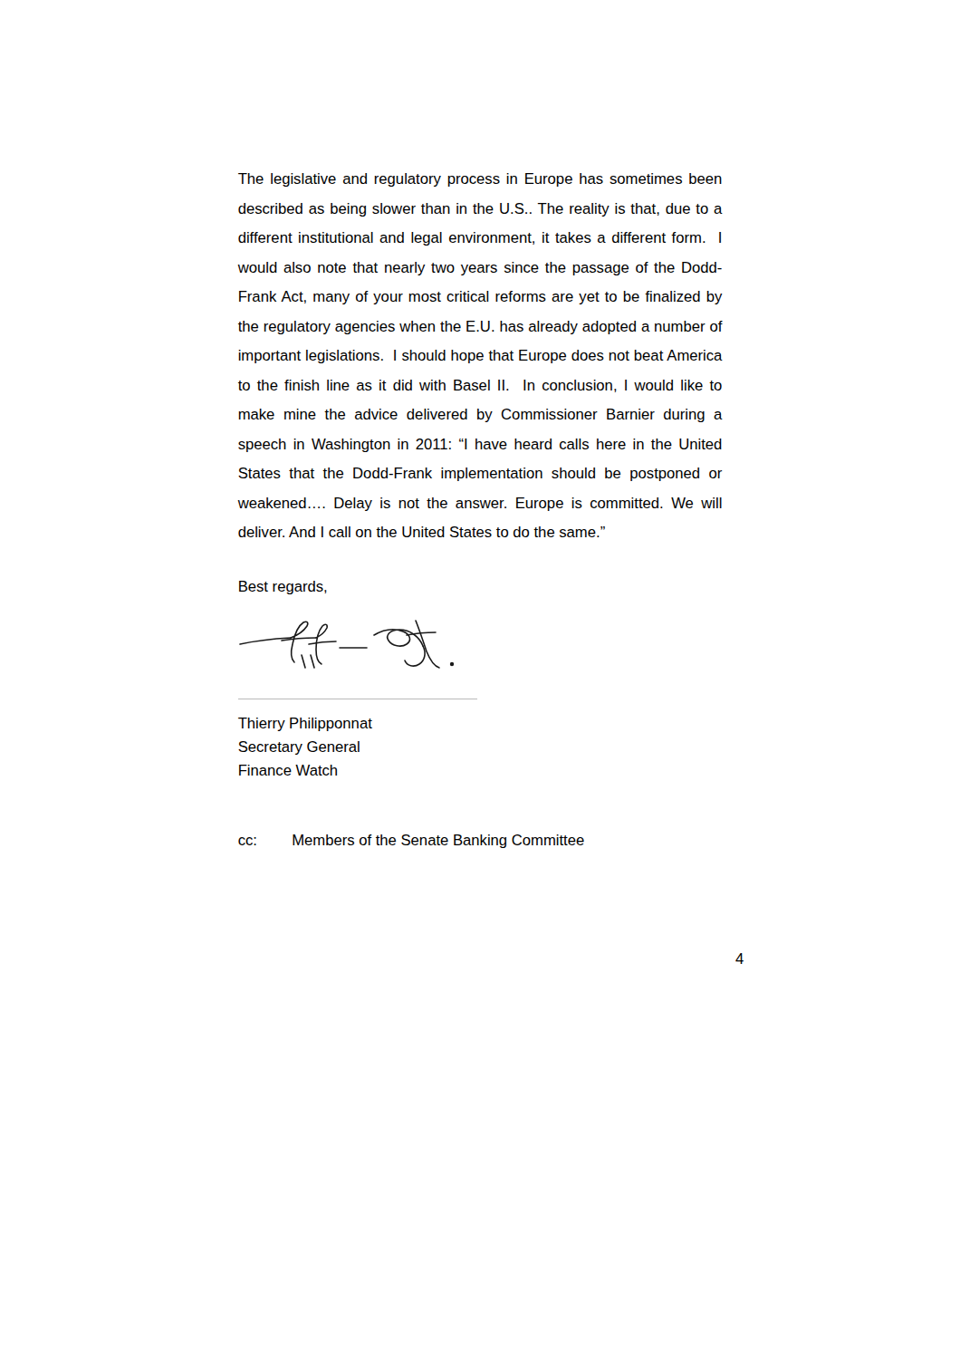The legislative and regulatory process in Europe has sometimes been described as being slower than in the U.S.. The reality is that, due to a different institutional and legal environment, it takes a different form. I would also note that nearly two years since the passage of the Dodd-Frank Act, many of your most critical reforms are yet to be finalized by the regulatory agencies when the E.U. has already adopted a number of important legislations. I should hope that Europe does not beat America to the finish line as it did with Basel II. In conclusion, I would like to make mine the advice delivered by Commissioner Barnier during a speech in Washington in 2011: “I have heard calls here in the United States that the Dodd-Frank implementation should be postponed or weakened…. Delay is not the answer. Europe is committed. We will deliver. And I call on the United States to do the same.”
Best regards,
Thierry Philipponnat
Secretary General
Finance Watch
cc: Members of the Senate Banking Committee
4